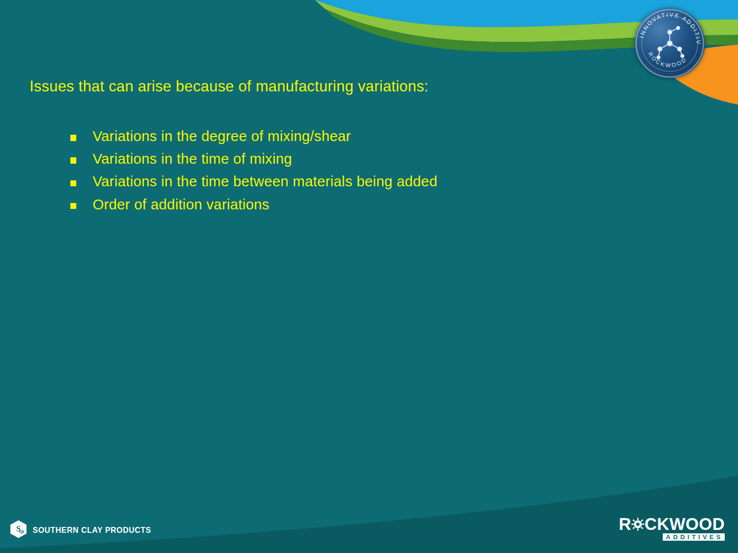INNOVATIVE ADDITIVES ROCKWOOD
Issues that can arise because of manufacturing variations:
Variations in the degree of mixing/shear
Variations in the time of mixing
Variations in the time between materials being added
Order of addition variations
S cp
SOUTHERN CLAY PRODUCTS
R CKWOOD
ADDITIVES